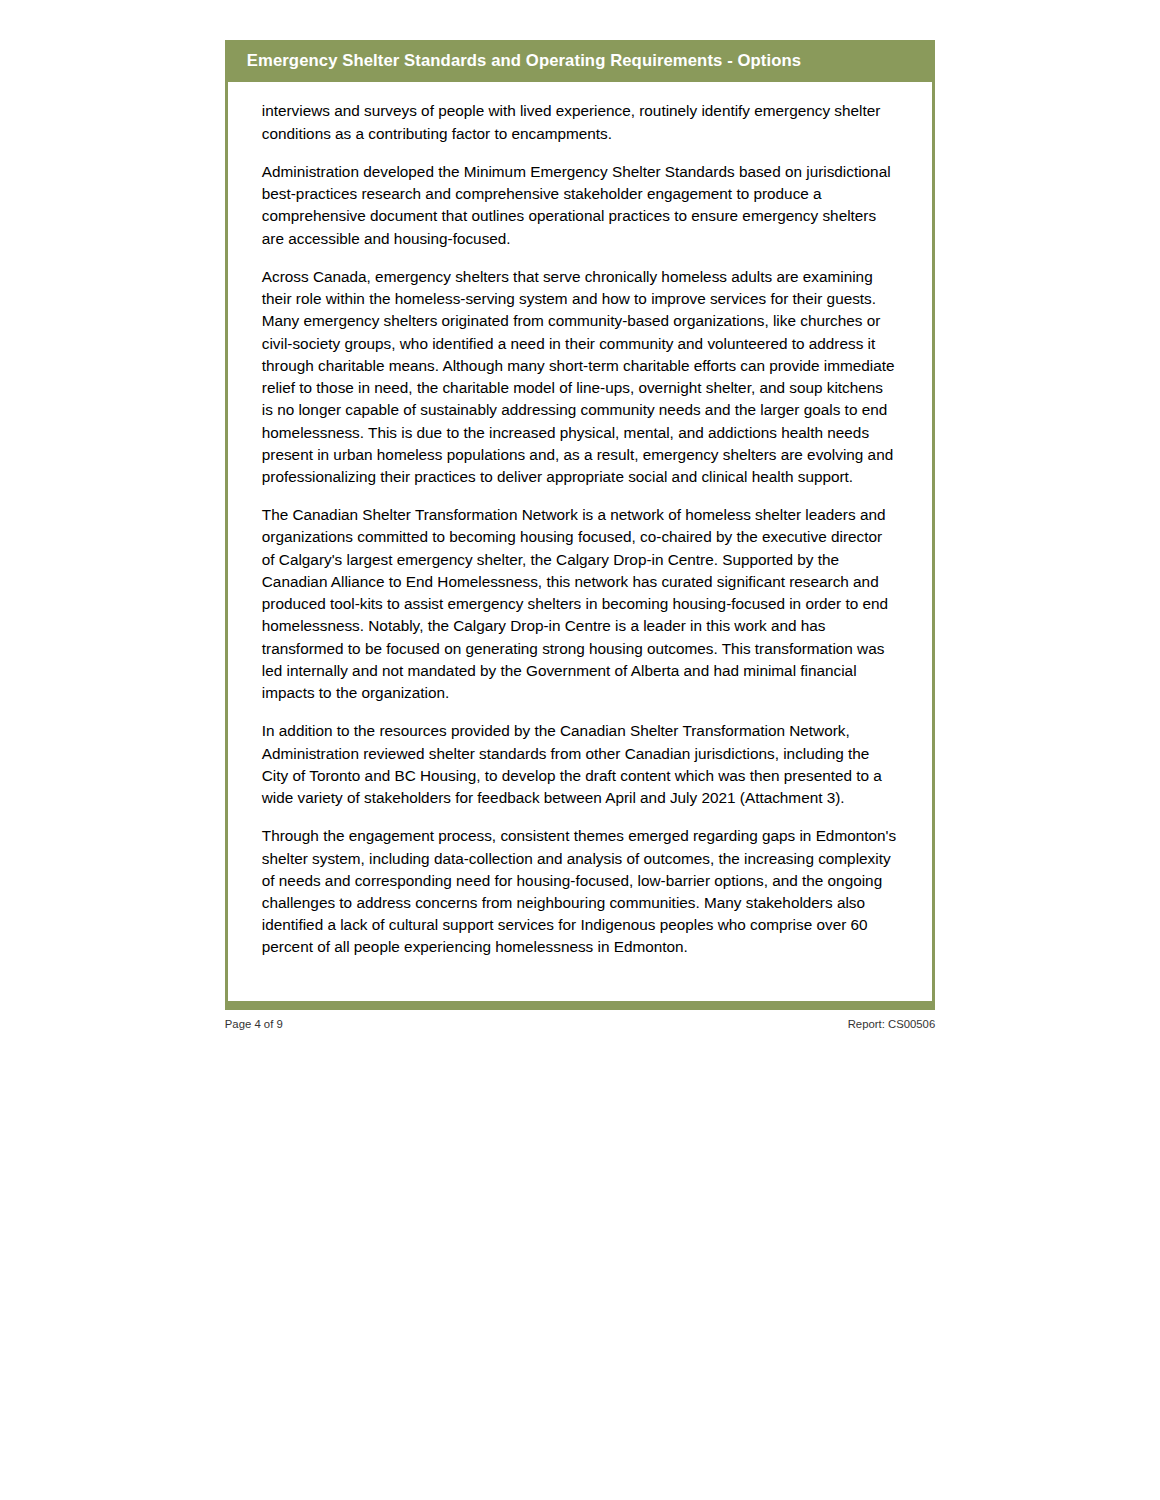Emergency Shelter Standards and Operating Requirements - Options
interviews and surveys of people with lived experience, routinely identify emergency shelter conditions as a contributing factor to encampments.
Administration developed the Minimum Emergency Shelter Standards based on jurisdictional best-practices research and comprehensive stakeholder engagement to produce a comprehensive document that outlines operational practices to ensure emergency shelters are accessible and housing-focused.
Across Canada, emergency shelters that serve chronically homeless adults are examining their role within the homeless-serving system and how to improve services for their guests. Many emergency shelters originated from community-based organizations, like churches or civil-society groups, who identified a need in their community and volunteered to address it through charitable means. Although many short-term charitable efforts can provide immediate relief to those in need, the charitable model of line-ups, overnight shelter, and soup kitchens is no longer capable of sustainably addressing community needs and the larger goals to end homelessness. This is due to the increased physical, mental, and addictions health needs present in urban homeless populations and, as a result, emergency shelters are evolving and professionalizing their practices to deliver appropriate social and clinical health support.
The Canadian Shelter Transformation Network is a network of homeless shelter leaders and organizations committed to becoming housing focused, co-chaired by the executive director of Calgary's largest emergency shelter, the Calgary Drop-in Centre. Supported by the Canadian Alliance to End Homelessness, this network has curated significant research and produced tool-kits to assist emergency shelters in becoming housing-focused in order to end homelessness. Notably, the Calgary Drop-in Centre is a leader in this work and has transformed to be focused on generating strong housing outcomes. This transformation was led internally and not mandated by the Government of Alberta and had minimal financial impacts to the organization.
In addition to the resources provided by the Canadian Shelter Transformation Network, Administration reviewed shelter standards from other Canadian jurisdictions, including the City of Toronto and BC Housing, to develop the draft content which was then presented to a wide variety of stakeholders for feedback between April and July 2021 (Attachment 3).
Through the engagement process, consistent themes emerged regarding gaps in Edmonton's shelter system, including data-collection and analysis of outcomes, the increasing complexity of needs and corresponding need for housing-focused, low-barrier options, and the ongoing challenges to address concerns from neighbouring communities. Many stakeholders also identified a lack of cultural support services for Indigenous peoples who comprise over 60 percent of all people experiencing homelessness in Edmonton.
Page 4 of 9
Report: CS00506